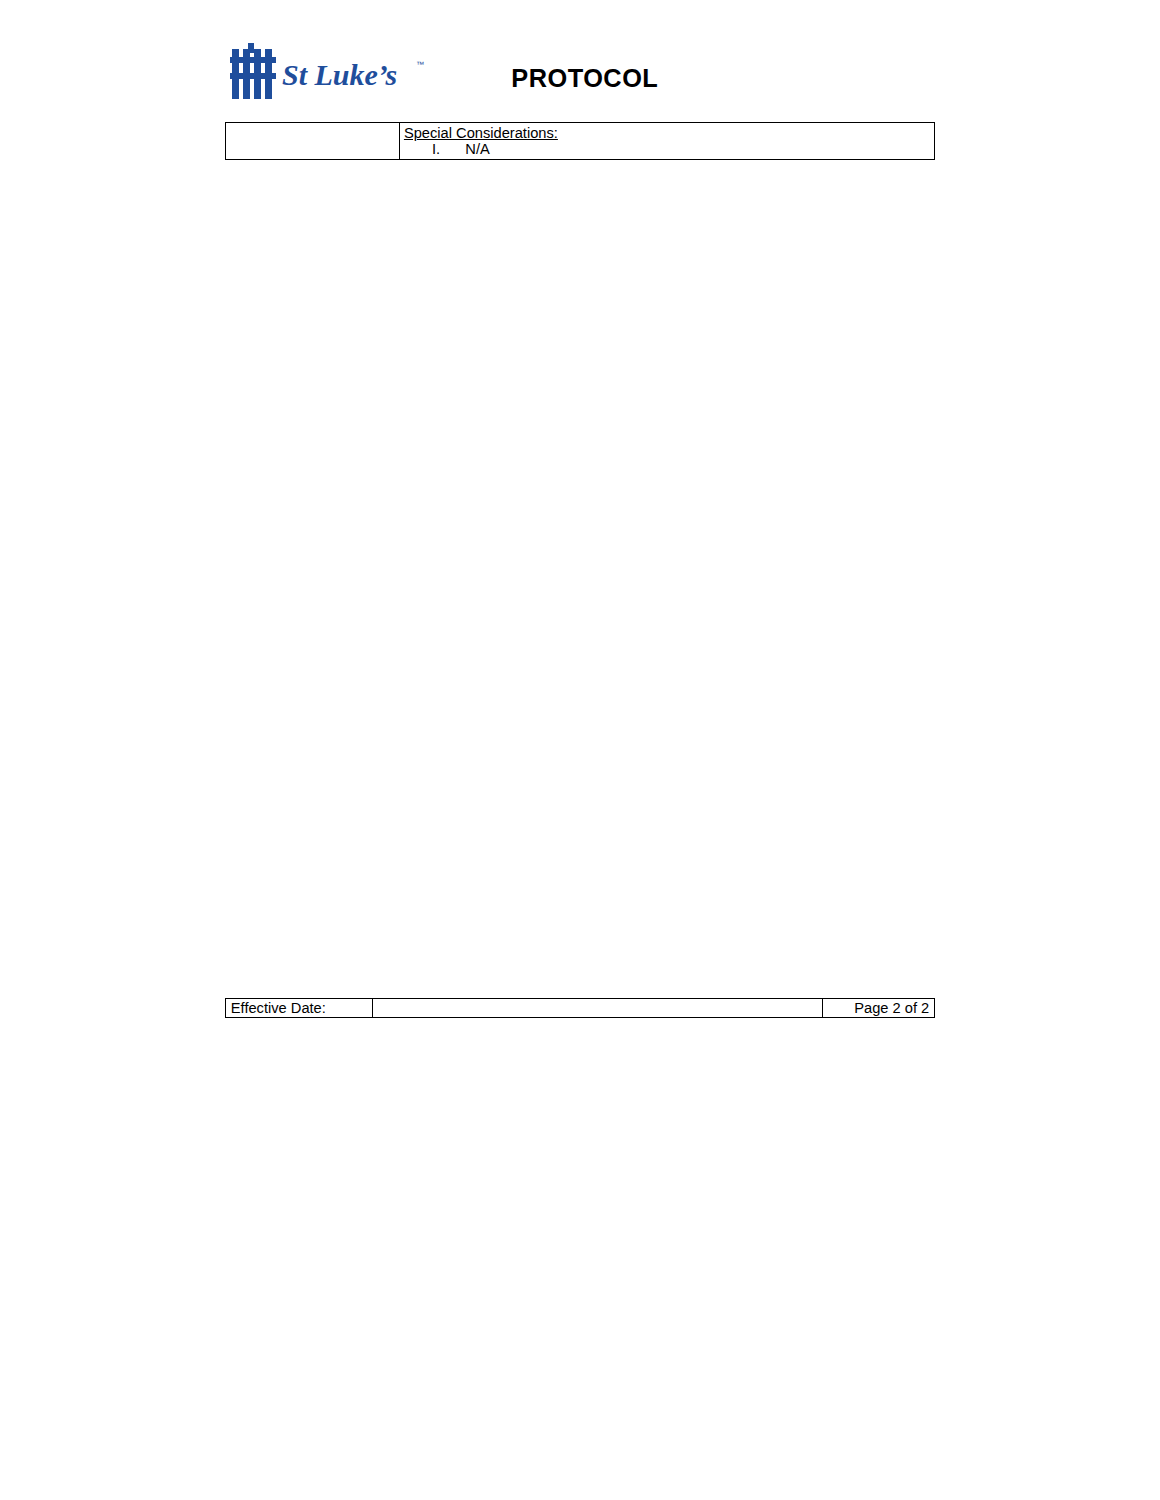St Luke’s ™
PROTOCOL
| | Special Considerations: N/A |
| Effective Date: | | Page 2 of 2 |